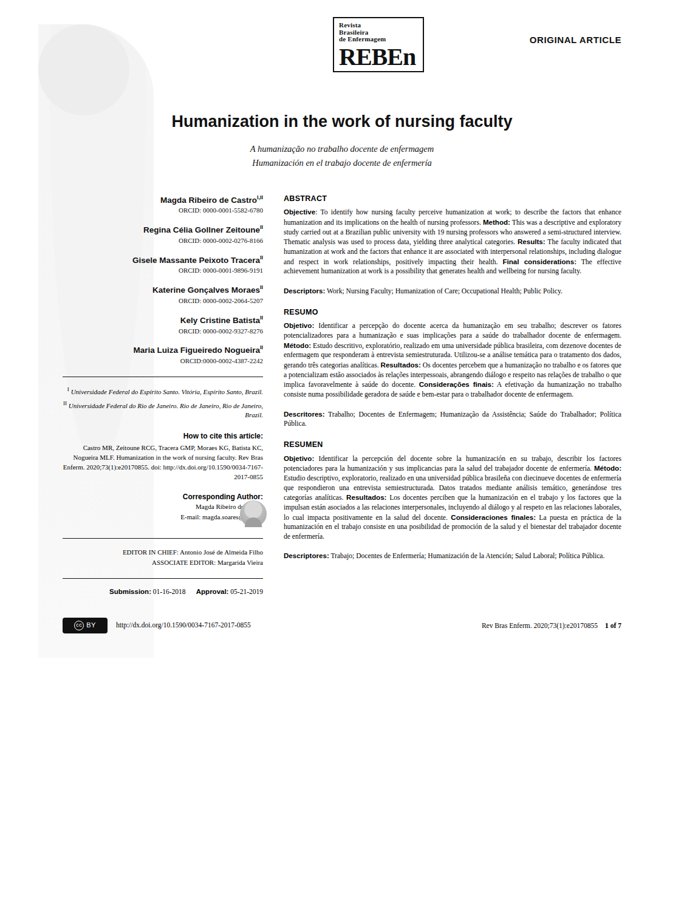Revista
Brasileira
de Enfermagem
REBEn
ORIGINAL ARTICLE
Humanization in the work of nursing faculty
A humanização no trabalho docente de enfermagem
Humanización en el trabajo docente de enfermería
Magda Ribeiro de CastroI,II
ORCID: 0000-0001-5582-6780
Regina Célia Gollner ZeitouneII
ORCID: 0000-0002-0276-8166
Gisele Massante Peixoto TraceraII
ORCID: 0000-0001-9896-9191
Katerine Gonçalves MoraesII
ORCID: 0000-0002-2064-5207
Kely Cristine BatistaII
ORCID: 0000-0002-9327-8276
Maria Luiza Figueiredo NogueiraII
ORCID:0000-0002-4387-2242
I Universidade Federal do Espírito Santo. Vitória, Espírito Santo, Brazil.
II Universidade Federal do Rio de Janeiro. Rio de Janeiro, Rio de Janeiro, Brazil.
How to cite this article:
Castro MR, Zeitoune RCG, Tracera GMP, Moraes KG, Batista KC, Nogueira MLF. Humanization in the work of nursing faculty. Rev Bras Enferm. 2020;73(1):e20170855. doi: http://dx.doi.org/10.1590/0034-7167-2017-0855
Corresponding Author:
Magda Ribeiro de Castro
E-mail: magda.soares@ufes.br
EDITOR IN CHIEF: Antonio José de Almeida Filho
ASSOCIATE EDITOR: Margarida Vieira
Submission: 01-16-2018 Approval: 05-21-2019
ABSTRACT
Objective: To identify how nursing faculty perceive humanization at work; to describe the factors that enhance humanization and its implications on the health of nursing professors. Method: This was a descriptive and exploratory study carried out at a Brazilian public university with 19 nursing professors who answered a semi-structured interview. Thematic analysis was used to process data, yielding three analytical categories. Results: The faculty indicated that humanization at work and the factors that enhance it are associated with interpersonal relationships, including dialogue and respect in work relationships, positively impacting their health. Final considerations: The effective achievement humanization at work is a possibility that generates health and wellbeing for nursing faculty.
Descriptors: Work; Nursing Faculty; Humanization of Care; Occupational Health; Public Policy.
RESUMO
Objetivo: Identificar a percepção do docente acerca da humanização em seu trabalho; descrever os fatores potencializadores para a humanização e suas implicações para a saúde do trabalhador docente de enfermagem. Método: Estudo descritivo, exploratório, realizado em uma universidade pública brasileira, com dezenove docentes de enfermagem que responderam à entrevista semiestruturada. Utilizou-se a análise temática para o tratamento dos dados, gerando três categorias analíticas. Resultados: Os docentes percebem que a humanização no trabalho e os fatores que a potencializam estão associados às relações interpessoais, abrangendo diálogo e respeito nas relações de trabalho o que implica favoravelmente à saúde do docente. Considerações finais: A efetivação da humanização no trabalho consiste numa possibilidade geradora de saúde e bem-estar para o trabalhador docente de enfermagem.
Descritores: Trabalho; Docentes de Enfermagem; Humanização da Assistência; Saúde do Trabalhador; Política Pública.
RESUMEN
Objetivo: Identificar la percepción del docente sobre la humanización en su trabajo, describir los factores potenciadores para la humanización y sus implicancias para la salud del trabajador docente de enfermería. Método: Estudio descriptivo, exploratorio, realizado en una universidad pública brasileña con diecinueve docentes de enfermería que respondieron una entrevista semiestructurada. Datos tratados mediante análisis temático, generándose tres categorías analíticas. Resultados: Los docentes perciben que la humanización en el trabajo y los factores que la impulsan están asociados a las relaciones interpersonales, incluyendo al diálogo y al respeto en las relaciones laborales, lo cual impacta positivamente en la salud del docente. Consideraciones finales: La puesta en práctica de la humanización en el trabajo consiste en una posibilidad de promoción de la salud y el bienestar del trabajador docente de enfermería.
Descriptores: Trabajo; Docentes de Enfermería; Humanización de la Atención; Salud Laboral; Política Pública.
cc BY
http://dx.doi.org/10.1590/0034-7167-2017-0855
Rev Bras Enferm. 2020;73(1):e20170855 1 of 7